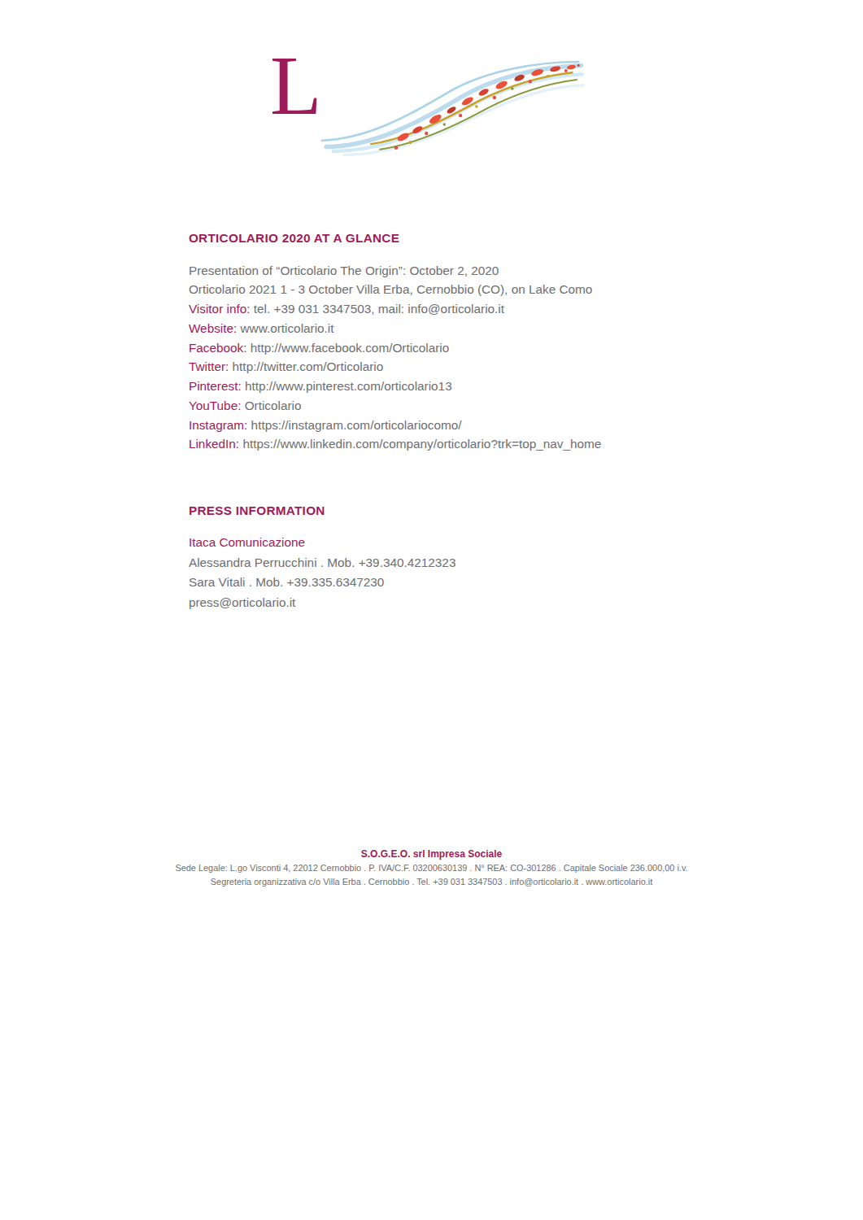L
ORTICOLARIO 2020 AT A GLANCE
Presentation of “Orticolario The Origin”: October 2, 2020
Orticolario 2021 1 - 3 October Villa Erba, Cernobbio (CO), on Lake Como
Visitor info: tel. +39 031 3347503, mail: info@orticolario.it
Website: www.orticolario.it
Facebook: http://www.facebook.com/Orticolario
Twitter: http://twitter.com/Orticolario
Pinterest: http://www.pinterest.com/orticolario13
YouTube: Orticolario
Instagram: https://instagram.com/orticolariocomo/
LinkedIn: https://www.linkedin.com/company/orticolario?trk=top_nav_home
PRESS INFORMATION
Itaca Comunicazione
Alessandra Perrucchini . Mob. +39.340.4212323
Sara Vitali . Mob. +39.335.6347230
press@orticolario.it
S.O.G.E.O. srl Impresa Sociale
Sede Legale: L.go Visconti 4, 22012 Cernobbio . P. IVA/C.F. 03200630139 . N° REA: CO-301286 . Capitale Sociale 236.000,00 i.v.
Segreteria organizzativa c/o Villa Erba . Cernobbio . Tel. +39 031 3347503 . info@orticolario.it . www.orticolario.it